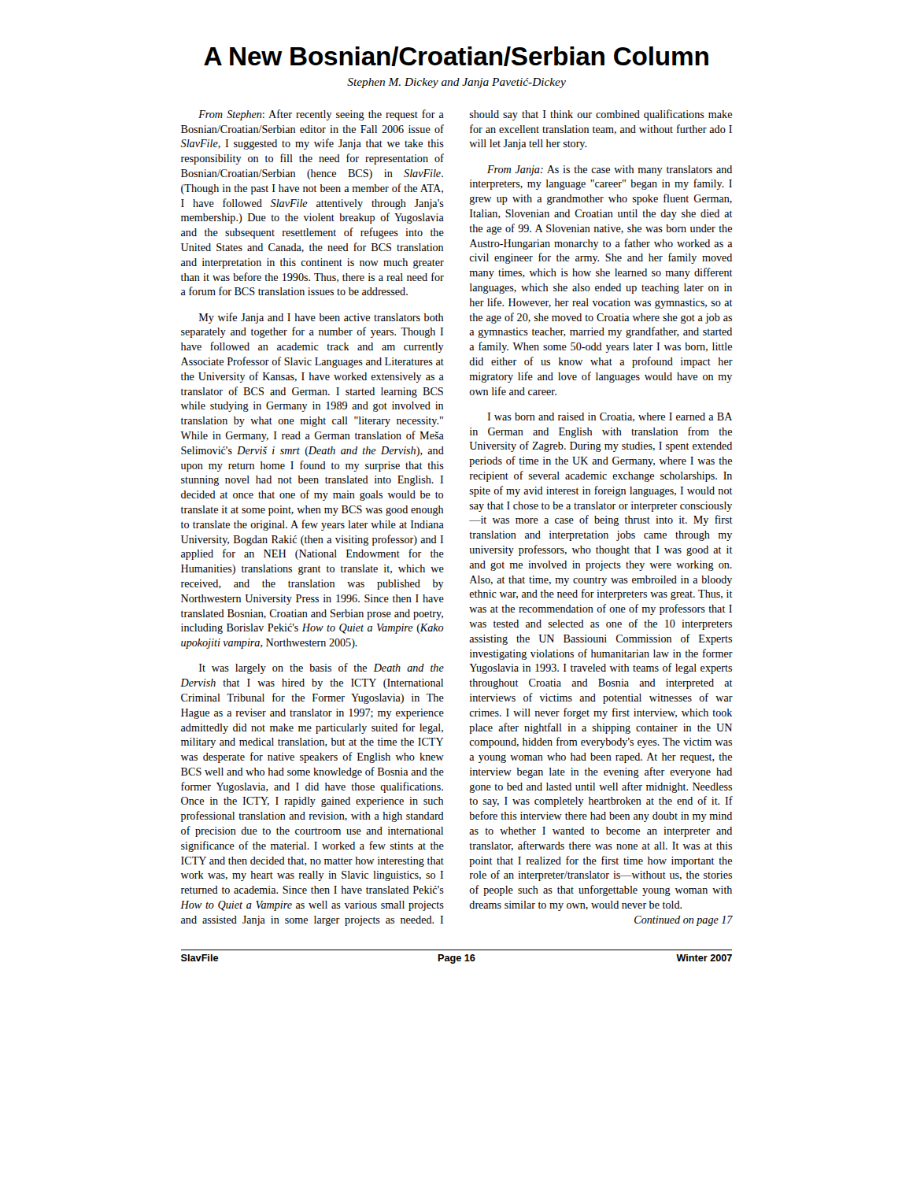A New Bosnian/Croatian/Serbian Column
Stephen M. Dickey and Janja Pavetić-Dickey
From Stephen: After recently seeing the request for a Bosnian/Croatian/Serbian editor in the Fall 2006 issue of SlavFile, I suggested to my wife Janja that we take this responsibility on to fill the need for representation of Bosnian/Croatian/Serbian (hence BCS) in SlavFile. (Though in the past I have not been a member of the ATA, I have followed SlavFile attentively through Janja's membership.) Due to the violent breakup of Yugoslavia and the subsequent resettlement of refugees into the United States and Canada, the need for BCS translation and interpretation in this continent is now much greater than it was before the 1990s. Thus, there is a real need for a forum for BCS translation issues to be addressed.
My wife Janja and I have been active translators both separately and together for a number of years. Though I have followed an academic track and am currently Associate Professor of Slavic Languages and Literatures at the University of Kansas, I have worked extensively as a translator of BCS and German. I started learning BCS while studying in Germany in 1989 and got involved in translation by what one might call "literary necessity." While in Germany, I read a German translation of Meša Selimović's Derviš i smrt (Death and the Dervish), and upon my return home I found to my surprise that this stunning novel had not been translated into English. I decided at once that one of my main goals would be to translate it at some point, when my BCS was good enough to translate the original. A few years later while at Indiana University, Bogdan Rakić (then a visiting professor) and I applied for an NEH (National Endowment for the Humanities) translations grant to translate it, which we received, and the translation was published by Northwestern University Press in 1996. Since then I have translated Bosnian, Croatian and Serbian prose and poetry, including Borislav Pekić's How to Quiet a Vampire (Kako upokojiti vampira, Northwestern 2005).
It was largely on the basis of the Death and the Dervish that I was hired by the ICTY (International Criminal Tribunal for the Former Yugoslavia) in The Hague as a reviser and translator in 1997; my experience admittedly did not make me particularly suited for legal, military and medical translation, but at the time the ICTY was desperate for native speakers of English who knew BCS well and who had some knowledge of Bosnia and the former Yugoslavia, and I did have those qualifications. Once in the ICTY, I rapidly gained experience in such professional translation and revision, with a high standard of precision due to the courtroom use and international significance of the material. I worked a few stints at the ICTY and then decided that, no matter how interesting that work was, my heart was really in Slavic linguistics, so I returned to academia. Since then I have translated Pekić's How to Quiet a Vampire as well as various small projects and assisted Janja in some larger projects as needed. I should say that I think our combined qualifications make for an excellent translation team, and without further ado I will let Janja tell her story.
From Janja: As is the case with many translators and interpreters, my language "career" began in my family. I grew up with a grandmother who spoke fluent German, Italian, Slovenian and Croatian until the day she died at the age of 99. A Slovenian native, she was born under the Austro-Hungarian monarchy to a father who worked as a civil engineer for the army. She and her family moved many times, which is how she learned so many different languages, which she also ended up teaching later on in her life. However, her real vocation was gymnastics, so at the age of 20, she moved to Croatia where she got a job as a gymnastics teacher, married my grandfather, and started a family. When some 50-odd years later I was born, little did either of us know what a profound impact her migratory life and love of languages would have on my own life and career.
I was born and raised in Croatia, where I earned a BA in German and English with translation from the University of Zagreb. During my studies, I spent extended periods of time in the UK and Germany, where I was the recipient of several academic exchange scholarships. In spite of my avid interest in foreign languages, I would not say that I chose to be a translator or interpreter consciously—it was more a case of being thrust into it. My first translation and interpretation jobs came through my university professors, who thought that I was good at it and got me involved in projects they were working on. Also, at that time, my country was embroiled in a bloody ethnic war, and the need for interpreters was great. Thus, it was at the recommendation of one of my professors that I was tested and selected as one of the 10 interpreters assisting the UN Bassiouni Commission of Experts investigating violations of humanitarian law in the former Yugoslavia in 1993. I traveled with teams of legal experts throughout Croatia and Bosnia and interpreted at interviews of victims and potential witnesses of war crimes. I will never forget my first interview, which took place after nightfall in a shipping container in the UN compound, hidden from everybody's eyes. The victim was a young woman who had been raped. At her request, the interview began late in the evening after everyone had gone to bed and lasted until well after midnight. Needless to say, I was completely heartbroken at the end of it. If before this interview there had been any doubt in my mind as to whether I wanted to become an interpreter and translator, afterwards there was none at all. It was at this point that I realized for the first time how important the role of an interpreter/translator is—without us, the stories of people such as that unforgettable young woman with dreams similar to my own, would never be told.
Continued on page 17
SlavFile
Page 16
Winter 2007